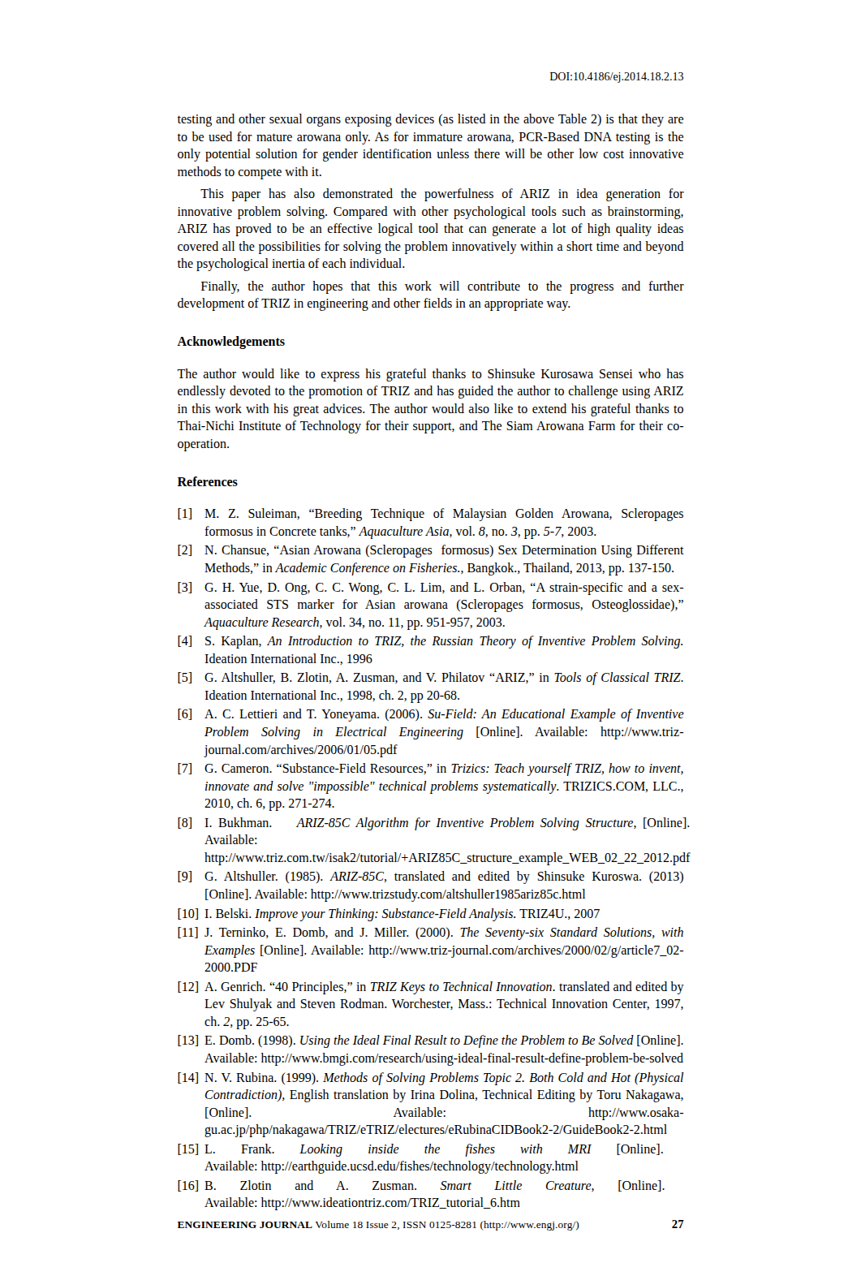DOI:10.4186/ej.2014.18.2.13
testing and other sexual organs exposing devices (as listed in the above Table 2) is that they are to be used for mature arowana only. As for immature arowana, PCR-Based DNA testing is the only potential solution for gender identification unless there will be other low cost innovative methods to compete with it.
This paper has also demonstrated the powerfulness of ARIZ in idea generation for innovative problem solving. Compared with other psychological tools such as brainstorming, ARIZ has proved to be an effective logical tool that can generate a lot of high quality ideas covered all the possibilities for solving the problem innovatively within a short time and beyond the psychological inertia of each individual.
Finally, the author hopes that this work will contribute to the progress and further development of TRIZ in engineering and other fields in an appropriate way.
Acknowledgements
The author would like to express his grateful thanks to Shinsuke Kurosawa Sensei who has endlessly devoted to the promotion of TRIZ and has guided the author to challenge using ARIZ in this work with his great advices. The author would also like to extend his grateful thanks to Thai-Nichi Institute of Technology for their support, and The Siam Arowana Farm for their co-operation.
References
[1]
M. Z. Suleiman, “Breeding Technique of Malaysian Golden Arowana, Scleropages formosus in Concrete tanks,” Aquaculture Asia, vol. 8, no. 3, pp. 5-7, 2003.
[2]
N. Chansue, “Asian Arowana (Scleropages formosus) Sex Determination Using Different Methods,” in Academic Conference on Fisheries., Bangkok., Thailand, 2013, pp. 137-150.
[3]
G. H. Yue, D. Ong, C. C. Wong, C. L. Lim, and L. Orban, “A strain-specific and a sex-associated STS marker for Asian arowana (Scleropages formosus, Osteoglossidae),” Aquaculture Research, vol. 34, no. 11, pp. 951-957, 2003.
[4]
S. Kaplan, An Introduction to TRIZ, the Russian Theory of Inventive Problem Solving. Ideation International Inc., 1996
[5]
G. Altshuller, B. Zlotin, A. Zusman, and V. Philatov “ARIZ,” in Tools of Classical TRIZ. Ideation International Inc., 1998, ch. 2, pp 20-68.
[6]
A. C. Lettieri and T. Yoneyama. (2006). Su-Field: An Educational Example of Inventive Problem Solving in Electrical Engineering [Online]. Available: http://www.triz-journal.com/archives/2006/01/05.pdf
[7]
G. Cameron. “Substance-Field Resources,” in Trizics: Teach yourself TRIZ, how to invent, innovate and solve "impossible" technical problems systematically. TRIZICS.COM, LLC., 2010, ch. 6, pp. 271-274.
[8]
I. Bukhman. ARIZ-85C Algorithm for Inventive Problem Solving Structure, [Online]. Available: http://www.triz.com.tw/isak2/tutorial/+ARIZ85C_structure_example_WEB_02_22_2012.pdf
[9]
G. Altshuller. (1985). ARIZ-85C, translated and edited by Shinsuke Kuroswa. (2013) [Online]. Available: http://www.trizstudy.com/altshuller1985ariz85c.html
[10]
I. Belski. Improve your Thinking: Substance-Field Analysis. TRIZ4U., 2007
[11]
J. Terninko, E. Domb, and J. Miller. (2000). The Seventy-six Standard Solutions, with Examples [Online]. Available: http://www.triz-journal.com/archives/2000/02/g/article7_02-2000.PDF
[12]
A. Genrich. “40 Principles,” in TRIZ Keys to Technical Innovation. translated and edited by Lev Shulyak and Steven Rodman. Worchester, Mass.: Technical Innovation Center, 1997, ch. 2, pp. 25-65.
[13]
E. Domb. (1998). Using the Ideal Final Result to Define the Problem to Be Solved [Online]. Available: http://www.bmgi.com/research/using-ideal-final-result-define-problem-be-solved
[14]
N. V. Rubina. (1999). Methods of Solving Problems Topic 2. Both Cold and Hot (Physical Contradiction), English translation by Irina Dolina, Technical Editing by Toru Nakagawa, [Online]. Available: http://www.osaka-gu.ac.jp/php/nakagawa/TRIZ/eTRIZ/electures/eRubinaCIDBook2-2/GuideBook2-2.html
[15]
L. Frank. Looking inside the fishes with MRI [Online]. Available: http://earthguide.ucsd.edu/fishes/technology/technology.html
[16]
B. Zlotin and A. Zusman. Smart Little Creature, [Online]. Available: http://www.ideationtriz.com/TRIZ_tutorial_6.htm
ENGINEERING JOURNAL Volume 18 Issue 2, ISSN 0125-8281 (http://www.engj.org/)
27